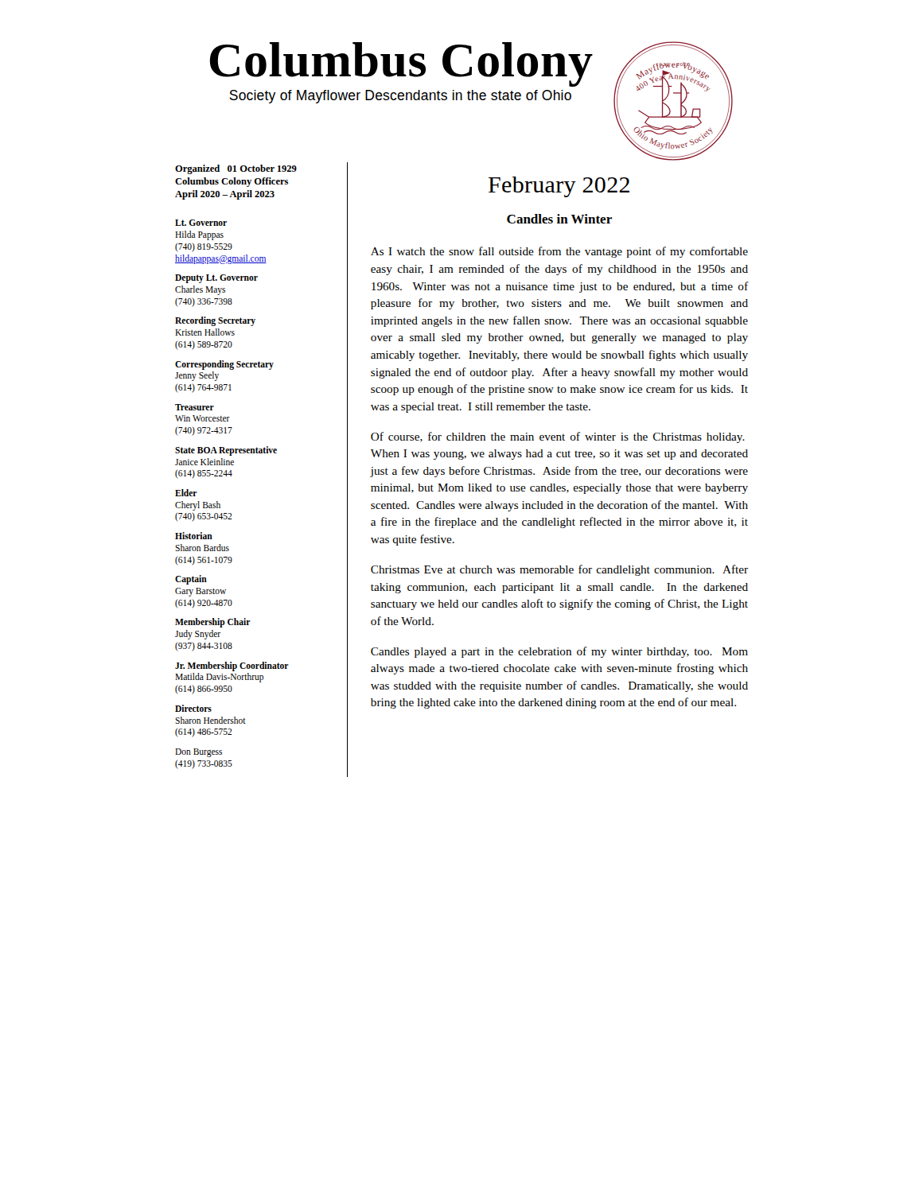Mayflower Voyage 400 Year Anniversary 1620 - 2020 Ohio Mayflower Society
Columbus Colony
Society of Mayflower Descendants in the state of Ohio
Organized 01 October 1929
Columbus Colony Officers
April 2020 – April 2023
Lt. Governor Hilda Pappas (740) 819-5529 hildapappas@gmail.com
Deputy Lt. Governor Charles Mays (740) 336-7398
Recording Secretary Kristen Hallows (614) 589-8720
Corresponding Secretary Jenny Seely (614) 764-9871
Treasurer Win Worcester (740) 972-4317
State BOA Representative Janice Kleinline (614) 855-2244
Elder Cheryl Bash (740) 653-0452
Historian Sharon Bardus (614) 561-1079
Captain Gary Barstow (614) 920-4870
Membership Chair Judy Snyder (937) 844-3108
Jr. Membership Coordinator Matilda Davis-Northrup (614) 866-9950
Directors Sharon Hendershot (614) 486-5752
Don Burgess (419) 733-0835
February 2022
Candles in Winter
As I watch the snow fall outside from the vantage point of my comfortable easy chair, I am reminded of the days of my childhood in the 1950s and 1960s. Winter was not a nuisance time just to be endured, but a time of pleasure for my brother, two sisters and me. We built snowmen and imprinted angels in the new fallen snow. There was an occasional squabble over a small sled my brother owned, but generally we managed to play amicably together. Inevitably, there would be snowball fights which usually signaled the end of outdoor play. After a heavy snowfall my mother would scoop up enough of the pristine snow to make snow ice cream for us kids. It was a special treat. I still remember the taste.
Of course, for children the main event of winter is the Christmas holiday. When I was young, we always had a cut tree, so it was set up and decorated just a few days before Christmas. Aside from the tree, our decorations were minimal, but Mom liked to use candles, especially those that were bayberry scented. Candles were always included in the decoration of the mantel. With a fire in the fireplace and the candlelight reflected in the mirror above it, it was quite festive.
Christmas Eve at church was memorable for candlelight communion. After taking communion, each participant lit a small candle. In the darkened sanctuary we held our candles aloft to signify the coming of Christ, the Light of the World.
Candles played a part in the celebration of my winter birthday, too. Mom always made a two-tiered chocolate cake with seven-minute frosting which was studded with the requisite number of candles. Dramatically, she would bring the lighted cake into the darkened dining room at the end of our meal.